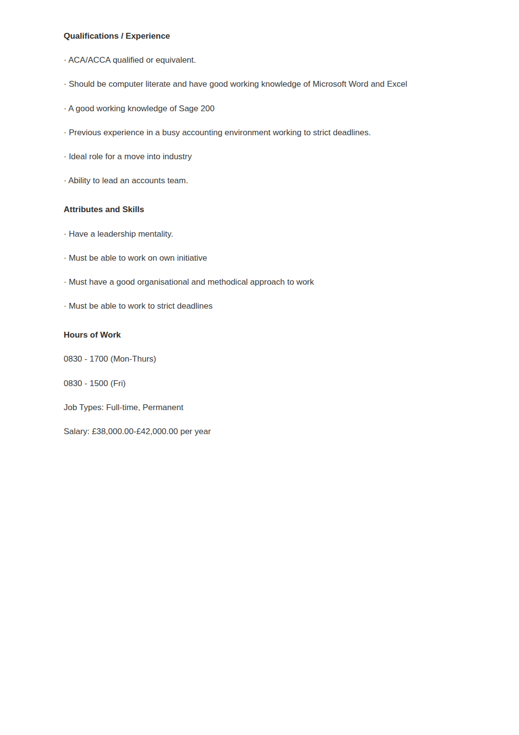Qualifications / Experience
ACA/ACCA qualified or equivalent.
Should be computer literate and have good working knowledge of Microsoft Word and Excel
A good working knowledge of Sage 200
Previous experience in a busy accounting environment working to strict deadlines.
Ideal role for a move into industry
Ability to lead an accounts team.
Attributes and Skills
Have a leadership mentality.
Must be able to work on own initiative
Must have a good organisational and methodical approach to work
Must be able to work to strict deadlines
Hours of Work
0830 - 1700 (Mon-Thurs)
0830 - 1500 (Fri)
Job Types: Full-time, Permanent
Salary: £38,000.00-£42,000.00 per year